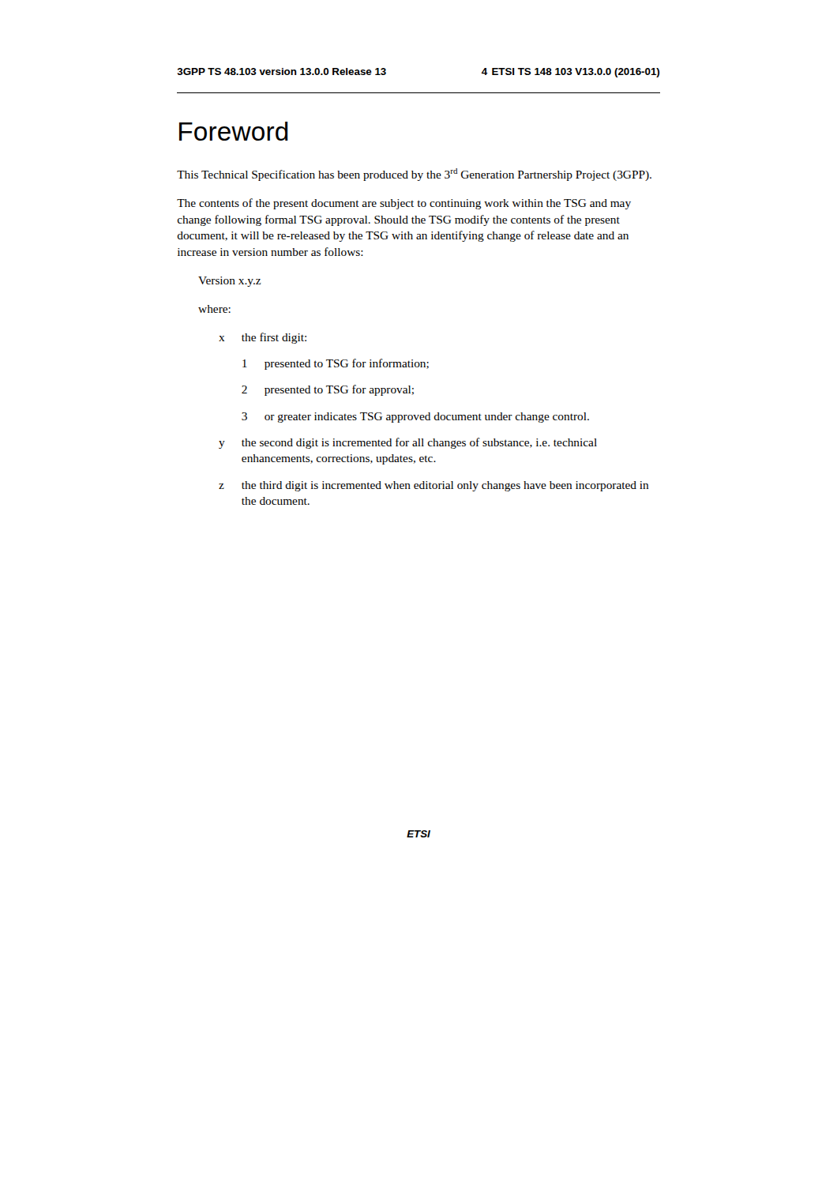3GPP TS 48.103 version 13.0.0 Release 13
4
ETSI TS 148 103 V13.0.0 (2016-01)
Foreword
This Technical Specification has been produced by the 3rd Generation Partnership Project (3GPP).
The contents of the present document are subject to continuing work within the TSG and may change following formal TSG approval. Should the TSG modify the contents of the present document, it will be re-released by the TSG with an identifying change of release date and an increase in version number as follows:
Version x.y.z
where:
x
the first digit:
1
presented to TSG for information;
2
presented to TSG for approval;
3
or greater indicates TSG approved document under change control.
y
the second digit is incremented for all changes of substance, i.e. technical enhancements, corrections, updates, etc.
z
the third digit is incremented when editorial only changes have been incorporated in the document.
ETSI